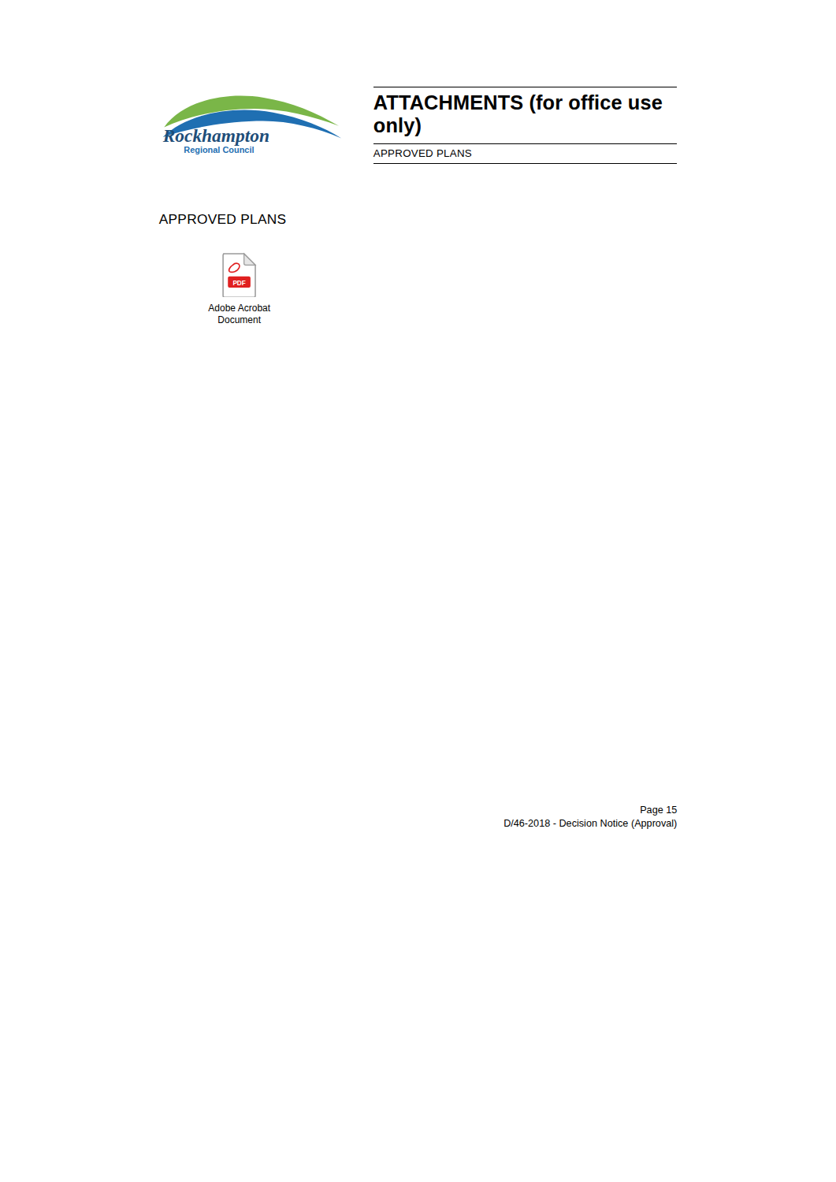Rockhampton Regional Council
ATTACHMENTS (for office use only)
APPROVED PLANS
APPROVED PLANS
PDF Adobe Acrobat
Document
Page 15
D/46-2018 - Decision Notice (Approval)